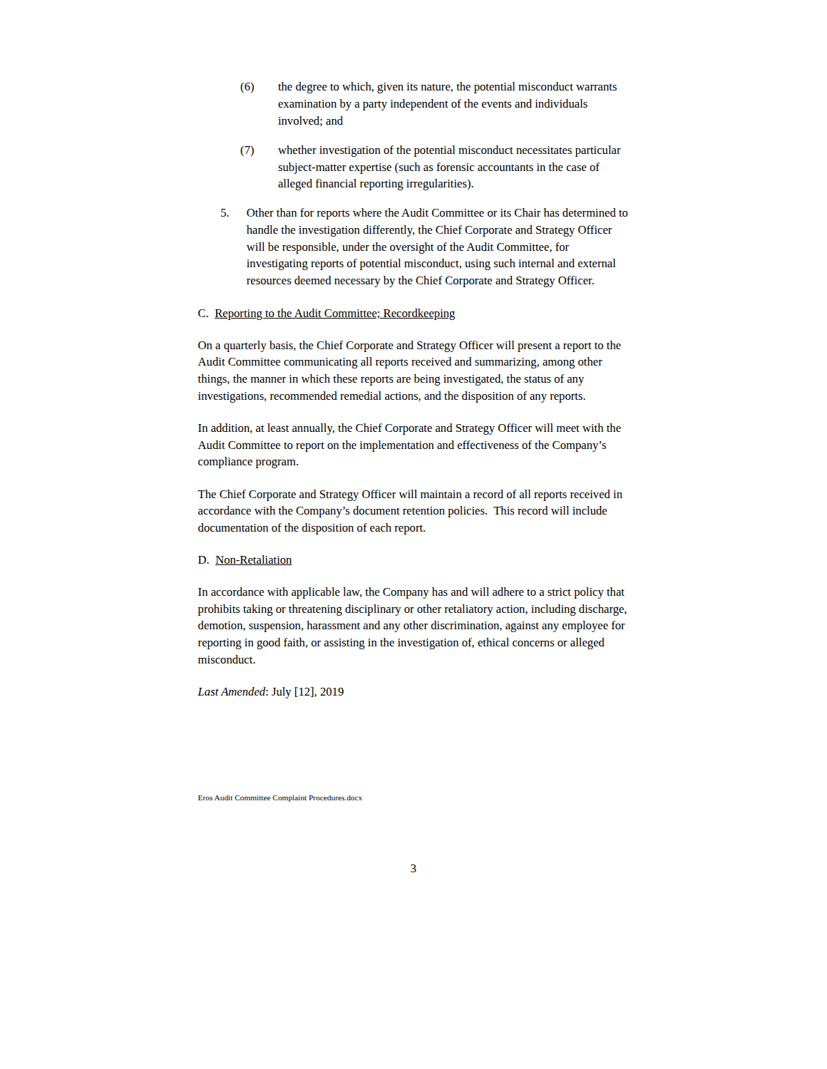(6) the degree to which, given its nature, the potential misconduct warrants examination by a party independent of the events and individuals involved; and
(7) whether investigation of the potential misconduct necessitates particular subject-matter expertise (such as forensic accountants in the case of alleged financial reporting irregularities).
5. Other than for reports where the Audit Committee or its Chair has determined to handle the investigation differently, the Chief Corporate and Strategy Officer will be responsible, under the oversight of the Audit Committee, for investigating reports of potential misconduct, using such internal and external resources deemed necessary by the Chief Corporate and Strategy Officer.
C. Reporting to the Audit Committee; Recordkeeping
On a quarterly basis, the Chief Corporate and Strategy Officer will present a report to the Audit Committee communicating all reports received and summarizing, among other things, the manner in which these reports are being investigated, the status of any investigations, recommended remedial actions, and the disposition of any reports.
In addition, at least annually, the Chief Corporate and Strategy Officer will meet with the Audit Committee to report on the implementation and effectiveness of the Company’s compliance program.
The Chief Corporate and Strategy Officer will maintain a record of all reports received in accordance with the Company’s document retention policies. This record will include documentation of the disposition of each report.
D. Non-Retaliation
In accordance with applicable law, the Company has and will adhere to a strict policy that prohibits taking or threatening disciplinary or other retaliatory action, including discharge, demotion, suspension, harassment and any other discrimination, against any employee for reporting in good faith, or assisting in the investigation of, ethical concerns or alleged misconduct.
Last Amended: July [12], 2019
Eros Audit Committee Complaint Procedures.docx
3